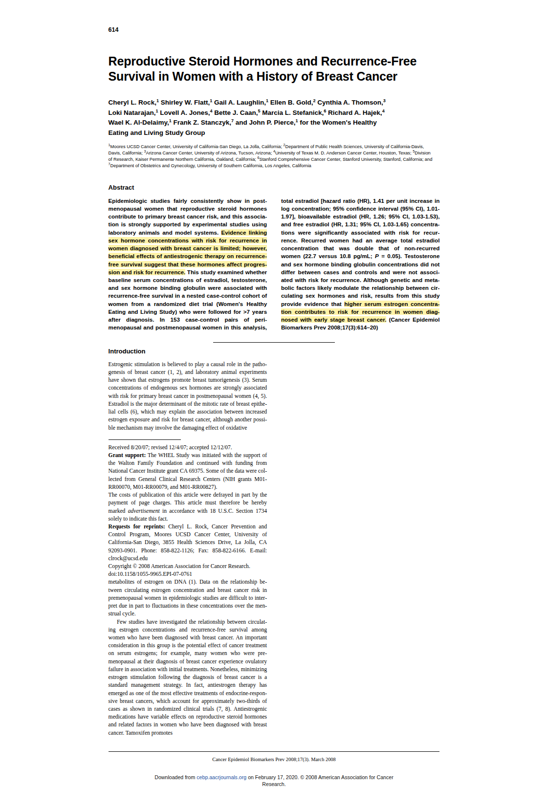614
Reproductive Steroid Hormones and Recurrence-Free
Survival in Women with a History of Breast Cancer
Cheryl L. Rock,1 Shirley W. Flatt,1 Gail A. Laughlin,1 Ellen B. Gold,2 Cynthia A. Thomson,3
Loki Natarajan,1 Lovell A. Jones,4 Bette J. Caan,5 Marcia L. Stefanick,6 Richard A. Hajek,4
Wael K. Al-Delaimy,1 Frank Z. Stanczyk,7 and John P. Pierce,1 for the Women's Healthy
Eating and Living Study Group
1Moores UCSD Cancer Center, University of California-San Diego, La Jolla, California; 2Department of Public Health Sciences, University of California-Davis, Davis, California; 3Arizona Cancer Center, University of Arizona, Tucson, Arizona; 4University of Texas M. D. Anderson Cancer Center, Houston, Texas; 5Division of Research, Kaiser Permanente Northern California, Oakland, California; 6Stanford Comprehensive Cancer Center, Stanford University, Stanford, California; and 7Department of Obstetrics and Gynecology, University of Southern California, Los Angeles, California
Abstract
Epidemiologic studies fairly consistently show in postmenopausal women that reproductive steroid hormones contribute to primary breast cancer risk, and this association is strongly supported by experimental studies using laboratory animals and model systems. Evidence linking sex hormone concentrations with risk for recurrence in women diagnosed with breast cancer is limited; however, beneficial effects of antiestrogenic therapy on recurrence-free survival suggest that these hormones affect progression and risk for recurrence. This study examined whether baseline serum concentrations of estradiol, testosterone, and sex hormone binding globulin were associated with recurrence-free survival in a nested case-control cohort of women from a randomized diet trial (Women's Healthy Eating and Living Study) who were followed for >7 years after diagnosis. In 153 case-control pairs of perimenopausal and postmenopausal women in this analysis, total estradiol [hazard ratio (HR), 1.41 per unit increase in log concentration; 95% confidence interval (95% CI), 1.01-1.97], bioavailable estradiol (HR, 1.26; 95% CI, 1.03-1.53), and free estradiol (HR, 1.31; 95% CI, 1.03-1.65) concentrations were significantly associated with risk for recurrence. Recurred women had an average total estradiol concentration that was double that of non-recurred women (22.7 versus 10.8 pg/mL; P = 0.05). Testosterone and sex hormone binding globulin concentrations did not differ between cases and controls and were not associated with risk for recurrence. Although genetic and metabolic factors likely modulate the relationship between circulating sex hormones and risk, results from this study provide evidence that higher serum estrogen concentration contributes to risk for recurrence in women diagnosed with early stage breast cancer. (Cancer Epidemiol Biomarkers Prev 2008;17(3):614–20)
Introduction
Estrogenic stimulation is believed to play a causal role in the pathogenesis of breast cancer (1, 2), and laboratory animal experiments have shown that estrogens promote breast tumorigenesis (3). Serum concentrations of endogenous sex hormones are strongly associated with risk for primary breast cancer in postmenopausal women (4, 5). Estradiol is the major determinant of the mitotic rate of breast epithelial cells (6), which may explain the association between increased estrogen exposure and risk for breast cancer, although another possible mechanism may involve the damaging effect of oxidative
Received 8/20/07; revised 12/4/07; accepted 12/12/07.
Grant support: The WHEL Study was initiated with the support of the Walton Family Foundation and continued with funding from National Cancer Institute grant CA 69375. Some of the data were collected from General Clinical Research Centers (NIH grants M01-RR00070, M01-RR00079, and M01-RR00827).
The costs of publication of this article were defrayed in part by the payment of page charges. This article must therefore be hereby marked advertisement in accordance with 18 U.S.C. Section 1734 solely to indicate this fact.
Requests for reprints: Cheryl L. Rock, Cancer Prevention and Control Program, Moores UCSD Cancer Center, University of California-San Diego, 3855 Health Sciences Drive, La Jolla, CA 92093-0901. Phone: 858-822-1126; Fax: 858-822-6166. E-mail: clrock@ucsd.edu
Copyright © 2008 American Association for Cancer Research.
doi:10.1158/1055-9965.EPI-07-0761
metabolites of estrogen on DNA (1). Data on the relationship between circulating estrogen concentration and breast cancer risk in premenopausal women in epidemiologic studies are difficult to interpret due in part to fluctuations in these concentrations over the menstrual cycle.
Few studies have investigated the relationship between circulating estrogen concentrations and recurrence-free survival among women who have been diagnosed with breast cancer. An important consideration in this group is the potential effect of cancer treatment on serum estrogens; for example, many women who were premenopausal at their diagnosis of breast cancer experience ovulatory failure in association with initial treatments. Nonetheless, minimizing estrogen stimulation following the diagnosis of breast cancer is a standard management strategy. In fact, antiestrogen therapy has emerged as one of the most effective treatments of endocrine-responsive breast cancers, which account for approximately two-thirds of cases as shown in randomized clinical trials (7, 8). Antiestrogenic medications have variable effects on reproductive steroid hormones and related factors in women who have been diagnosed with breast cancer. Tamoxifen promotes
Cancer Epidemiol Biomarkers Prev 2008;17(3). March 2008
Downloaded from cebp.aacrjournals.org on February 17, 2020. © 2008 American Association for Cancer
Research.